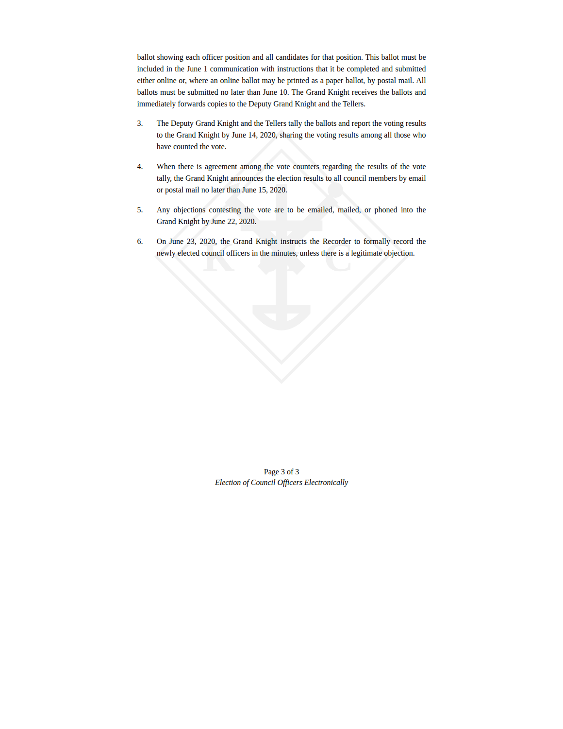K of C
ballot showing each officer position and all candidates for that position. This ballot must be included in the June 1 communication with instructions that it be completed and submitted either online or, where an online ballot may be printed as a paper ballot, by postal mail. All ballots must be submitted no later than June 10. The Grand Knight receives the ballots and immediately forwards copies to the Deputy Grand Knight and the Tellers.
The Deputy Grand Knight and the Tellers tally the ballots and report the voting results to the Grand Knight by June 14, 2020, sharing the voting results among all those who have counted the vote.
When there is agreement among the vote counters regarding the results of the vote tally, the Grand Knight announces the election results to all council members by email or postal mail no later than June 15, 2020.
Any objections contesting the vote are to be emailed, mailed, or phoned into the Grand Knight by June 22, 2020.
On June 23, 2020, the Grand Knight instructs the Recorder to formally record the newly elected council officers in the minutes, unless there is a legitimate objection.
Page 3 of 3
Election of Council Officers Electronically